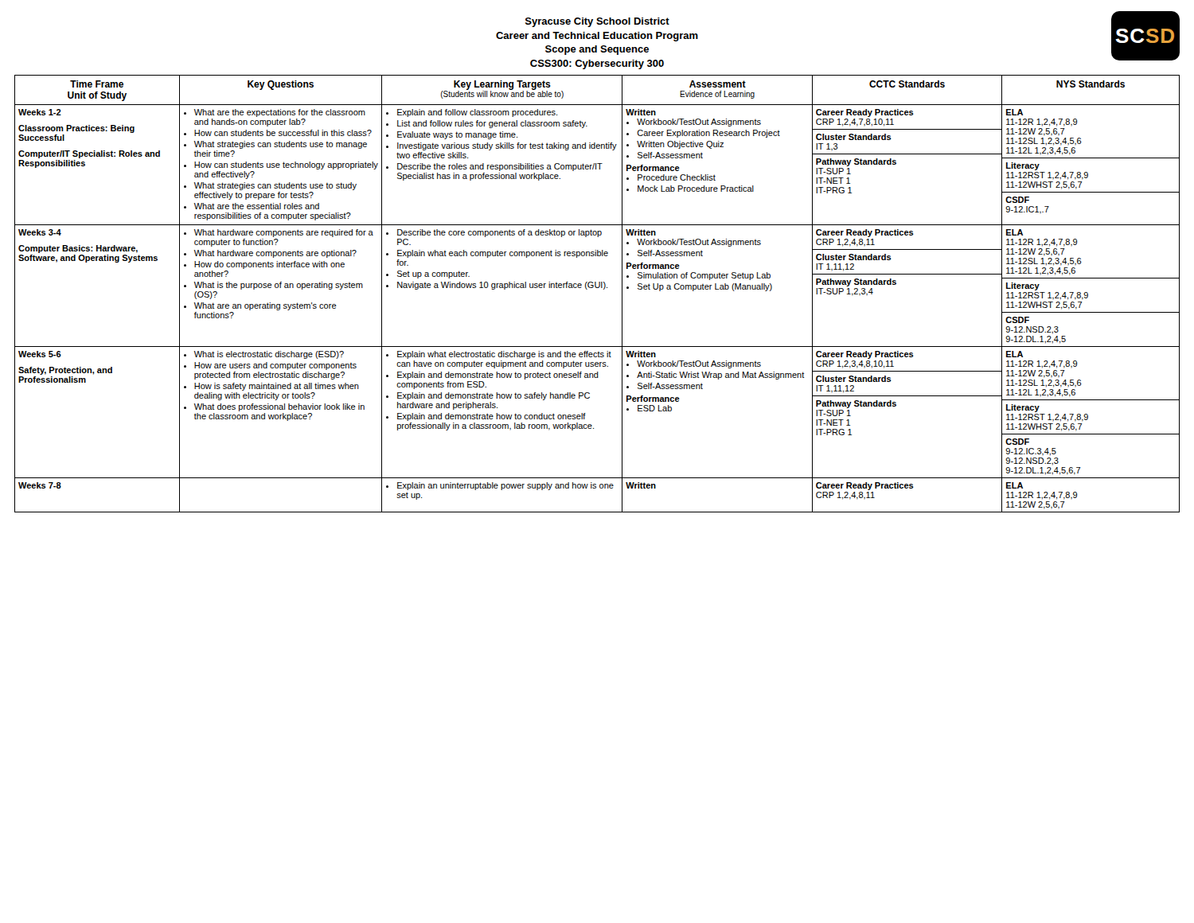Syracuse City School District
Career and Technical Education Program
Scope and Sequence
CSS300: Cybersecurity 300
SCSD
| Time Frame Unit of Study | Key Questions | Key Learning Targets (Students will know and be able to) | Assessment Evidence of Learning | CCTC Standards | NYS Standards |
| --- | --- | --- | --- | --- | --- |
| Weeks 1-2 Classroom Practices: Being Successful Computer/IT Specialist: Roles and Responsibilities | What are the expectations for the classroom and hands-on computer lab? How can students be successful in this class? What strategies can students use to manage their time? How can students use technology appropriately and effectively? What strategies can students use to study effectively to prepare for tests? What are the essential roles and responsibilities of a computer specialist? | Explain and follow classroom procedures. List and follow rules for general classroom safety. Evaluate ways to manage time. Investigate various study skills for test taking and identify two effective skills. Describe the roles and responsibilities a Computer/IT Specialist has in a professional workplace. | Written Workbook/TestOut Assignments Career Exploration Research Project Written Objective Quiz Self-Assessment Performance Procedure Checklist Mock Lab Procedure Practical | Career Ready Practices CRP 1,2,4,7,8,10,11 Cluster Standards IT 1,3 Pathway Standards IT-SUP 1 IT-NET 1 IT-PRG 1 | ELA 11-12R 1,2,4,7,8,9 11-12W 2,5,6,7 11-12SL 1,2,3,4,5,6 11-12L 1,2,3,4,5,6 Literacy 11-12RST 1,2,4,7,8,9 11-12WHST 2,5,6,7 CSDF 9-12.IC1,.7 |
| Weeks 3-4 Computer Basics: Hardware, Software, and Operating Systems | What hardware components are required for a computer to function? What hardware components are optional? How do components interface with one another? What is the purpose of an operating system (OS)? What are an operating system's core functions? | Describe the core components of a desktop or laptop PC. Explain what each computer component is responsible for. Set up a computer. Navigate a Windows 10 graphical user interface (GUI). | Written Workbook/TestOut Assignments Self-Assessment Performance Simulation of Computer Setup Lab Set Up a Computer Lab (Manually) | Career Ready Practices CRP 1,2,4,8,11 Cluster Standards IT 1,11,12 Pathway Standards IT-SUP 1,2,3,4 | ELA 11-12R 1,2,4,7,8,9 11-12W 2,5,6,7 11-12SL 1,2,3,4,5,6 11-12L 1,2,3,4,5,6 Literacy 11-12RST 1,2,4,7,8,9 11-12WHST 2,5,6,7 CSDF 9-12.NSD.2,3 9-12.DL.1,2,4,5 |
| Weeks 5-6 Safety, Protection, and Professionalism | What is electrostatic discharge (ESD)? How are users and computer components protected from electrostatic discharge? How is safety maintained at all times when dealing with electricity or tools? What does professional behavior look like in the classroom and workplace? | Explain what electrostatic discharge is and the effects it can have on computer equipment and computer users. Explain and demonstrate how to protect oneself and components from ESD. Explain and demonstrate how to safely handle PC hardware and peripherals. Explain and demonstrate how to conduct oneself professionally in a classroom, lab room, workplace. | Written Workbook/TestOut Assignments Anti-Static Wrist Wrap and Mat Assignment Self-Assessment Performance ESD Lab | Career Ready Practices CRP 1,2,3,4,8,10,11 Cluster Standards IT 1,11,12 Pathway Standards IT-SUP 1 IT-NET 1 IT-PRG 1 | ELA 11-12R 1,2,4,7,8,9 11-12W 2,5,6,7 11-12SL 1,2,3,4,5,6 11-12L 1,2,3,4,5,6 Literacy 11-12RST 1,2,4,7,8,9 11-12WHST 2,5,6,7 CSDF 9-12.IC.3,4,5 9-12.NSD.2,3 9-12.DL.1,2,4,5,6,7 |
| Weeks 7-8 | | Explain an uninterruptable power supply and how is one set up. | Written | Career Ready Practices CRP 1,2,4,8,11 | ELA 11-12R 1,2,4,7,8,9 11-12W 2,5,6,7 |